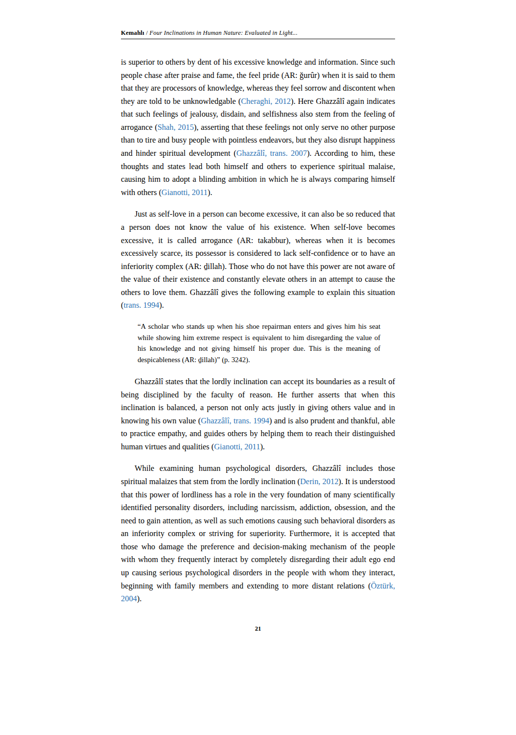Kemahlı / Four Inclinations in Human Nature: Evaluated in Light...
is superior to others by dent of his excessive knowledge and information. Since such people chase after praise and fame, the feel pride (AR: ğurûr) when it is said to them that they are processors of knowledge, whereas they feel sorrow and discontent when they are told to be unknowledgable (Cheraghi, 2012). Here Ghazzâlî again indicates that such feelings of jealousy, disdain, and selfishness also stem from the feeling of arrogance (Shah, 2015), asserting that these feelings not only serve no other purpose than to tire and busy people with pointless endeavors, but they also disrupt happiness and hinder spiritual development (Ghazzâlî, trans. 2007). According to him, these thoughts and states lead both himself and others to experience spiritual malaise, causing him to adopt a blinding ambition in which he is always comparing himself with others (Gianotti, 2011).
Just as self-love in a person can become excessive, it can also be so reduced that a person does not know the value of his existence. When self-love becomes excessive, it is called arrogance (AR: takabbur), whereas when it is becomes excessively scarce, its possessor is considered to lack self-confidence or to have an inferiority complex (AR: ḏillah). Those who do not have this power are not aware of the value of their existence and constantly elevate others in an attempt to cause the others to love them. Ghazzâlî gives the following example to explain this situation (trans. 1994).
“A scholar who stands up when his shoe repairman enters and gives him his seat while showing him extreme respect is equivalent to him disregarding the value of his knowledge and not giving himself his proper due. This is the meaning of despicableness (AR: ḏillah)” (p. 3242).
Ghazzâlî states that the lordly inclination can accept its boundaries as a result of being disciplined by the faculty of reason. He further asserts that when this inclination is balanced, a person not only acts justly in giving others value and in knowing his own value (Ghazzâlî, trans. 1994) and is also prudent and thankful, able to practice empathy, and guides others by helping them to reach their distinguished human virtues and qualities (Gianotti, 2011).
While examining human psychological disorders, Ghazzâlî includes those spiritual malaizes that stem from the lordly inclination (Derin, 2012). It is understood that this power of lordliness has a role in the very foundation of many scientifically identified personality disorders, including narcissism, addiction, obsession, and the need to gain attention, as well as such emotions causing such behavioral disorders as an inferiority complex or striving for superiority. Furthermore, it is accepted that those who damage the preference and decision-making mechanism of the people with whom they frequently interact by completely disregarding their adult ego end up causing serious psychological disorders in the people with whom they interact, beginning with family members and extending to more distant relations (Öztürk, 2004).
21